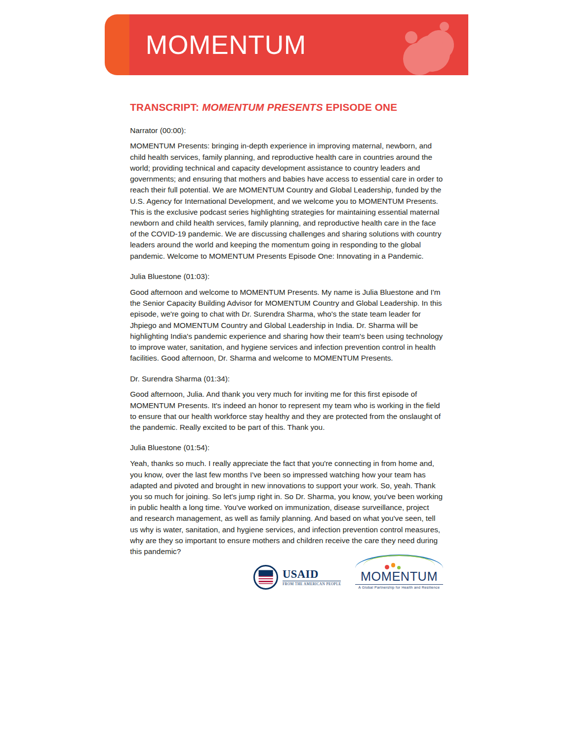MOMENTUM
TRANSCRIPT: MOMENTUM PRESENTS EPISODE ONE
Narrator (00:00):
MOMENTUM Presents: bringing in-depth experience in improving maternal, newborn, and child health services, family planning, and reproductive health care in countries around the world; providing technical and capacity development assistance to country leaders and governments; and ensuring that mothers and babies have access to essential care in order to reach their full potential. We are MOMENTUM Country and Global Leadership, funded by the U.S. Agency for International Development, and we welcome you to MOMENTUM Presents. This is the exclusive podcast series highlighting strategies for maintaining essential maternal newborn and child health services, family planning, and reproductive health care in the face of the COVID-19 pandemic. We are discussing challenges and sharing solutions with country leaders around the world and keeping the momentum going in responding to the global pandemic. Welcome to MOMENTUM Presents Episode One: Innovating in a Pandemic.
Julia Bluestone (01:03):
Good afternoon and welcome to MOMENTUM Presents. My name is Julia Bluestone and I'm the Senior Capacity Building Advisor for MOMENTUM Country and Global Leadership. In this episode, we're going to chat with Dr. Surendra Sharma, who's the state team leader for Jhpiego and MOMENTUM Country and Global Leadership in India. Dr. Sharma will be highlighting India's pandemic experience and sharing how their team's been using technology to improve water, sanitation, and hygiene services and infection prevention control in health facilities. Good afternoon, Dr. Sharma and welcome to MOMENTUM Presents.
Dr. Surendra Sharma (01:34):
Good afternoon, Julia. And thank you very much for inviting me for this first episode of MOMENTUM Presents. It's indeed an honor to represent my team who is working in the field to ensure that our health workforce stay healthy and they are protected from the onslaught of the pandemic. Really excited to be part of this. Thank you.
Julia Bluestone (01:54):
Yeah, thanks so much. I really appreciate the fact that you're connecting in from home and, you know, over the last few months I've been so impressed watching how your team has adapted and pivoted and brought in new innovations to support your work. So, yeah. Thank you so much for joining. So let's jump right in. So Dr. Sharma, you know, you've been working in public health a long time. You've worked on immunization, disease surveillance, project and research management, as well as family planning. And based on what you've seen, tell us why is water, sanitation, and hygiene services, and infection prevention control measures, why are they so important to ensure mothers and children receive the care they need during this pandemic?
USAID FROM THE AMERICAN PEOPLE
MOMENTUM A Global Partnership for Health and Resilience